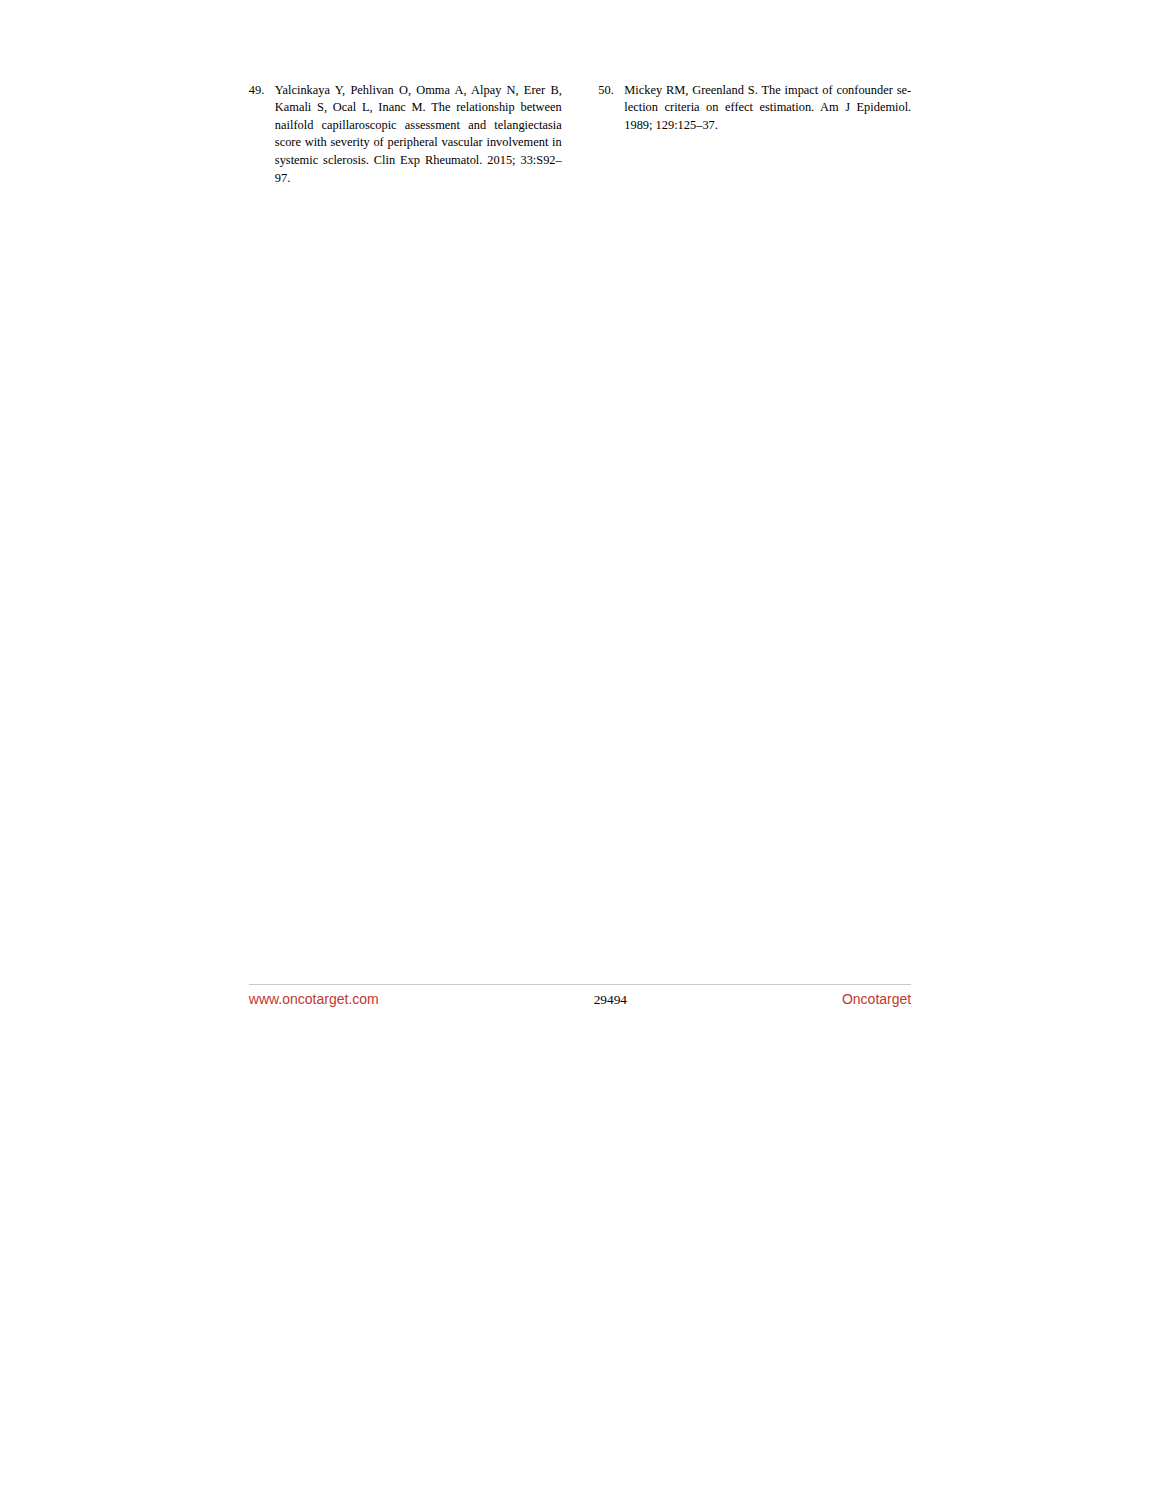49. Yalcinkaya Y, Pehlivan O, Omma A, Alpay N, Erer B, Kamali S, Ocal L, Inanc M. The relationship between nailfold capillaroscopic assessment and telangiectasia score with severity of peripheral vascular involvement in systemic sclerosis. Clin Exp Rheumatol. 2015; 33:S92–97.
50. Mickey RM, Greenland S. The impact of confounder selection criteria on effect estimation. Am J Epidemiol. 1989; 129:125–37.
www.oncotarget.com
29494
Oncotarget